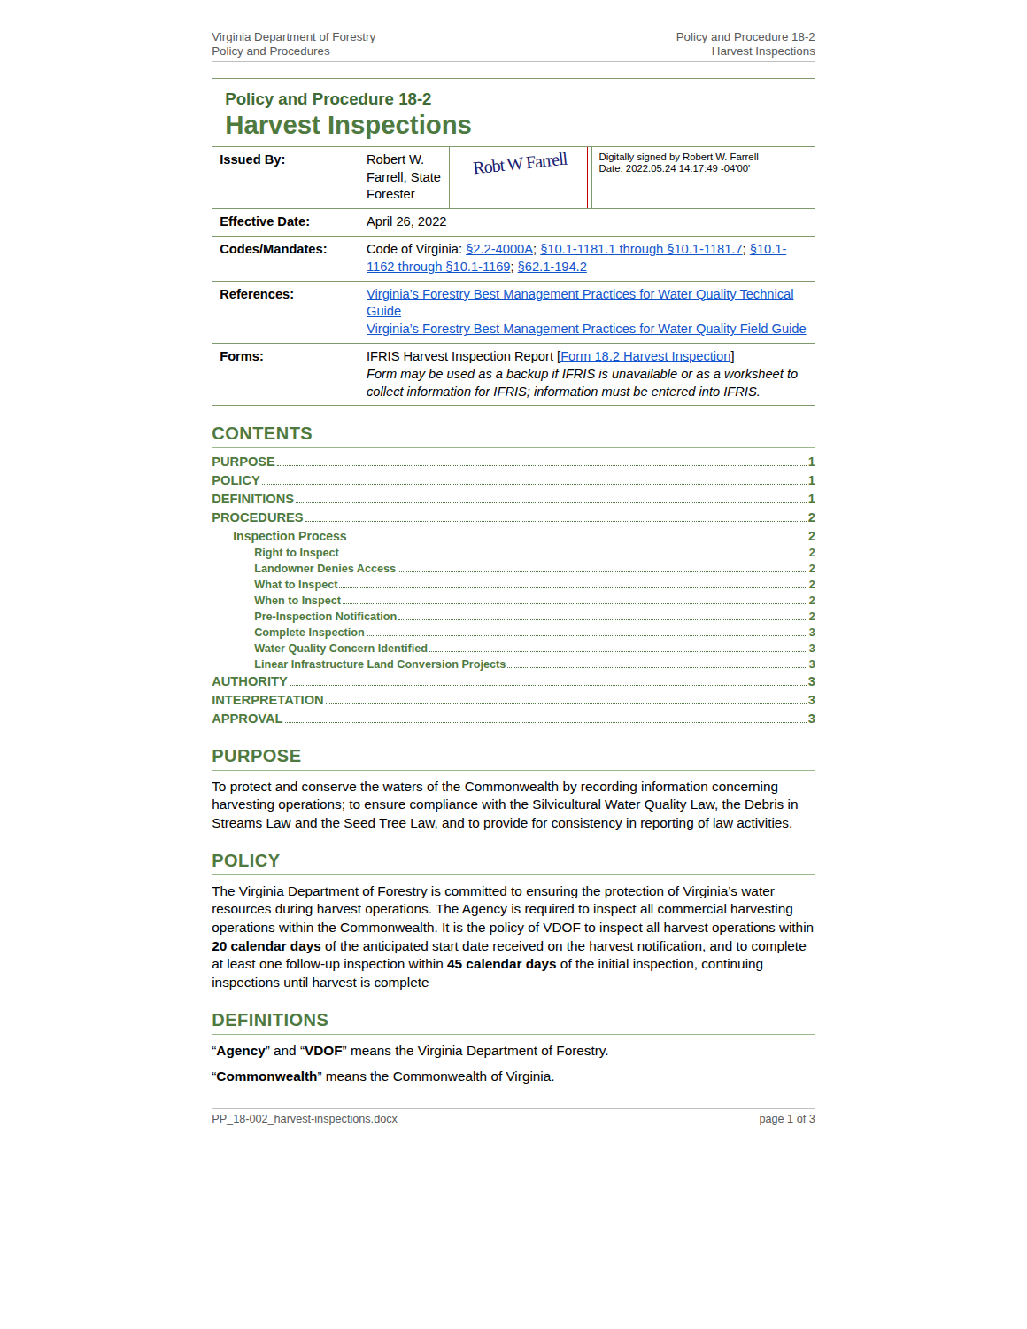Virginia Department of Forestry
Policy and Procedures
Policy and Procedure 18-2
Harvest Inspections
Policy and Procedure 18-2
Harvest Inspections
| Issued By: | Robert W. Farrell, State Forester | Robt W Farrell | Digitally signed by Robert W. Farrell Date: 2022.05.24 14:17:49 -04'00' |
| Effective Date: | April 26, 2022 |
| Codes/Mandates: | Code of Virginia: §2.2-4000A ; §10.1-1181.1 through §10.1-1181.7 ; §10.1-1162 through §10.1-1169 ; §62.1-194.2 |
| References: | Virginia’s Forestry Best Management Practices for Water Quality Technical Guide Virginia’s Forestry Best Management Practices for Water Quality Field Guide |
| Forms: | IFRIS Harvest Inspection Report [ Form 18.2 Harvest Inspection ] Form may be used as a backup if IFRIS is unavailable or as a worksheet to collect information for IFRIS; information must be entered into IFRIS. |
CONTENTS
PURPOSE 1
POLICY 1
DEFINITIONS 1
PROCEDURES 2
Inspection Process 2
Right to Inspect 2
Landowner Denies Access 2
What to Inspect 2
When to Inspect 2
Pre-Inspection Notification 2
Complete Inspection 3
Water Quality Concern Identified 3
Linear Infrastructure Land Conversion Projects 3
AUTHORITY 3
INTERPRETATION 3
APPROVAL 3
PURPOSE
To protect and conserve the waters of the Commonwealth by recording information concerning harvesting operations; to ensure compliance with the Silvicultural Water Quality Law, the Debris in Streams Law and the Seed Tree Law, and to provide for consistency in reporting of law activities.
POLICY
The Virginia Department of Forestry is committed to ensuring the protection of Virginia’s water resources during harvest operations. The Agency is required to inspect all commercial harvesting operations within the Commonwealth. It is the policy of VDOF to inspect all harvest operations within 20 calendar days of the anticipated start date received on the harvest notification, and to complete at least one follow-up inspection within 45 calendar days of the initial inspection, continuing inspections until harvest is complete
DEFINITIONS
“Agency” and “VDOF” means the Virginia Department of Forestry.
“Commonwealth” means the Commonwealth of Virginia.
PP_18-002_harvest-inspections.docx
page 1 of 3